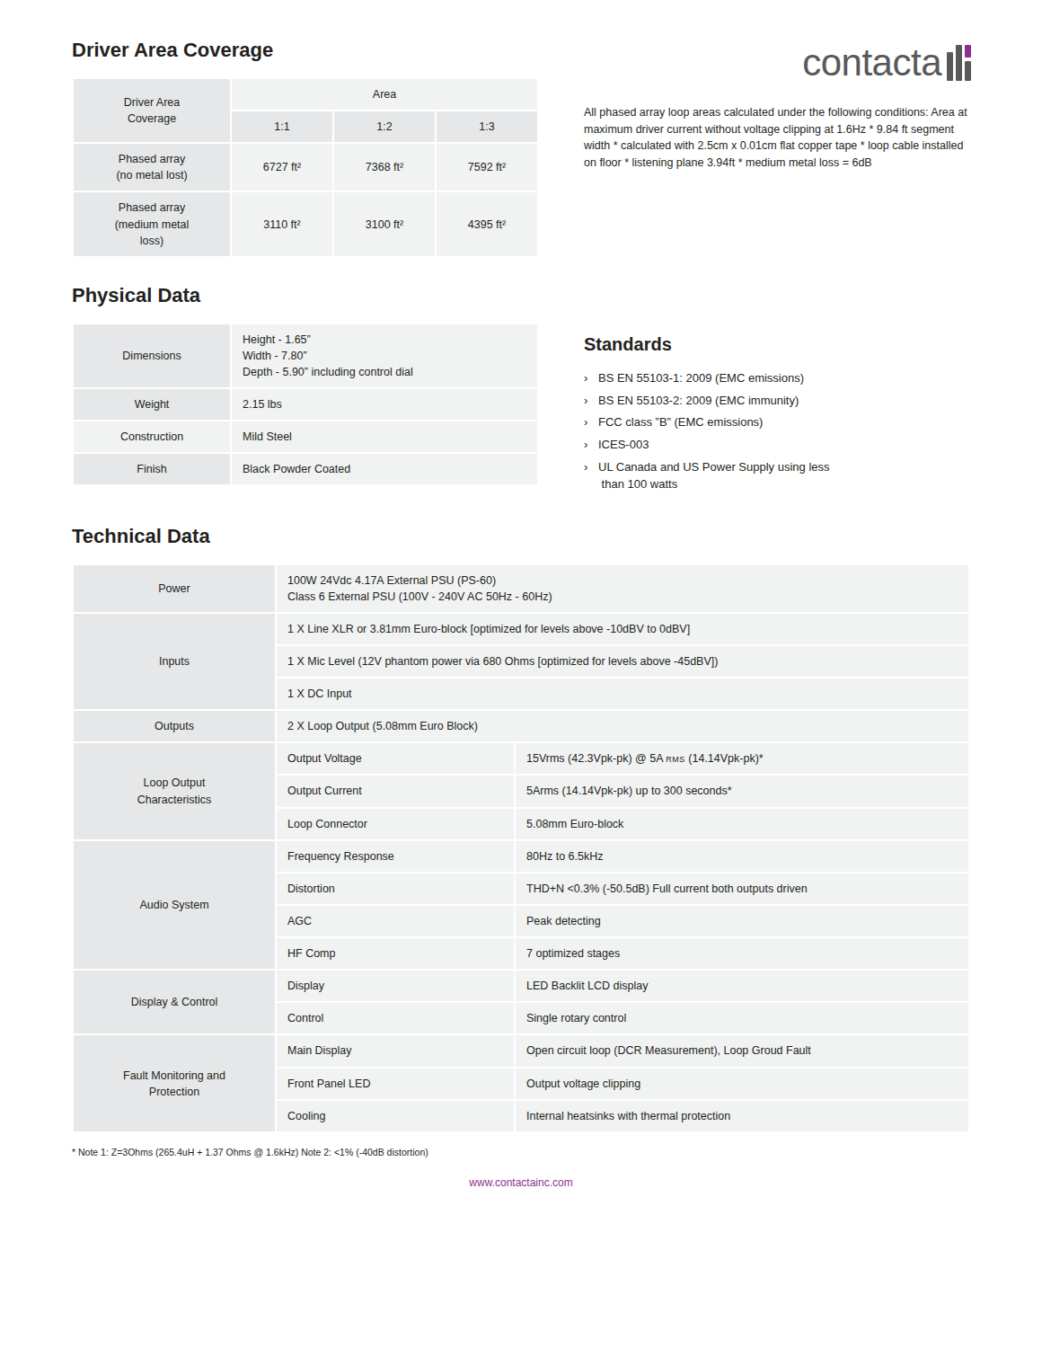contacta
Driver Area Coverage
| Driver Area Coverage | Area |
| 1:1 | 1:2 | 1:3 |
| Phased array (no metal lost) | 6727 ft² | 7368 ft² | 7592 ft² |
| Phased array (medium metal loss) | 3110 ft² | 3100 ft² | 4395 ft² |
All phased array loop areas calculated under the following conditions: Area at maximum driver current without voltage clipping at 1.6Hz * 9.84 ft segment width * calculated with 2.5cm x 0.01cm flat copper tape * loop cable installed on floor * listening plane 3.94ft * medium metal loss = 6dB
Physical Data
| Dimensions | Height - 1.65” Width - 7.80” Depth - 5.90” including control dial |
| Weight | 2.15 lbs |
| Construction | Mild Steel |
| Finish | Black Powder Coated |
Standards
BS EN 55103-1: 2009 (EMC emissions)
BS EN 55103-2: 2009 (EMC immunity)
FCC class ”B” (EMC emissions)
ICES-003
UL Canada and US Power Supply using less
than 100 watts
Technical Data
| Power | 100W 24Vdc 4.17A External PSU (PS-60) Class 6 External PSU (100V - 240V AC 50Hz - 60Hz) |
| Inputs | 1 X Line XLR or 3.81mm Euro-block [optimized for levels above -10dBV to 0dBV] |
| 1 X Mic Level (12V phantom power via 680 Ohms [optimized for levels above -45dBV]) |
| 1 X DC Input |
| Outputs | 2 X Loop Output (5.08mm Euro Block) |
| Loop Output Characteristics | Output Voltage | 15Vrms (42.3Vpk-pk) @ 5A RMS (14.14Vpk-pk)* |
| Output Current | 5Arms (14.14Vpk-pk) up to 300 seconds* |
| Loop Connector | 5.08mm Euro-block |
| Audio System | Frequency Response | 80Hz to 6.5kHz |
| Distortion | THD+N <0.3% (-50.5dB) Full current both outputs driven |
| AGC | Peak detecting |
| HF Comp | 7 optimized stages |
| Display & Control | Display | LED Backlit LCD display |
| Control | Single rotary control |
| Fault Monitoring and Protection | Main Display | Open circuit loop (DCR Measurement), Loop Groud Fault |
| Front Panel LED | Output voltage clipping |
| Cooling | Internal heatsinks with thermal protection |
* Note 1: Z=3Ohms (265.4uH + 1.37 Ohms @ 1.6kHz) Note 2: <1% (-40dB distortion)
www.contactainc.com